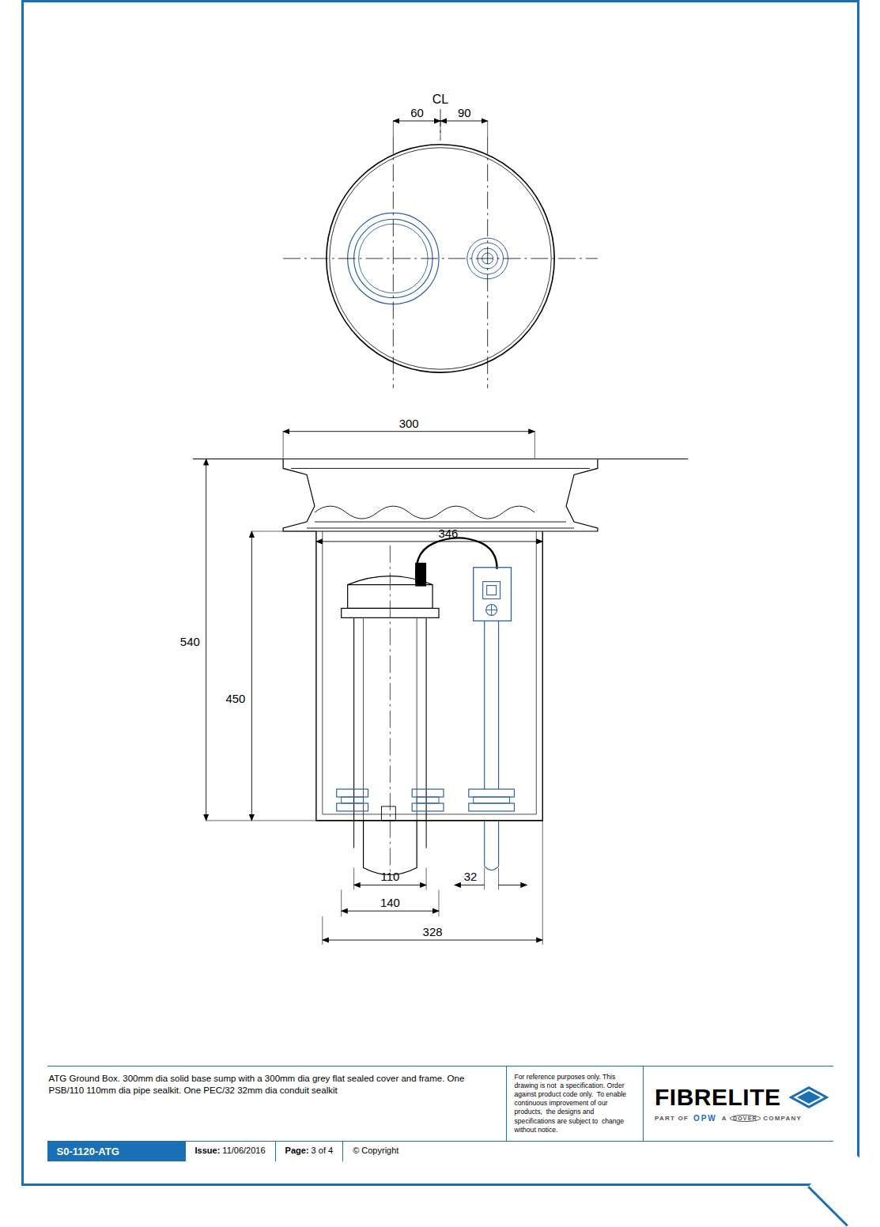CL 60 90 300 346 540 450 110 140 32 328
ATG Ground Box. 300mm dia solid base sump with a 300mm dia grey flat sealed cover and frame. One PSB/110 110mm dia pipe sealkit. One PEC/32 32mm dia conduit sealkit
For reference purposes only. This drawing is not a specification. Order against product code only. To enable continuous improvement of our products, the designs and specifications are subject to change without notice.
FIBRELITE
PART OF OPW A DOVER COMPANY
S0-1120-ATG
Issue: 11/06/2016
Page: 3 of 4
© Copyright